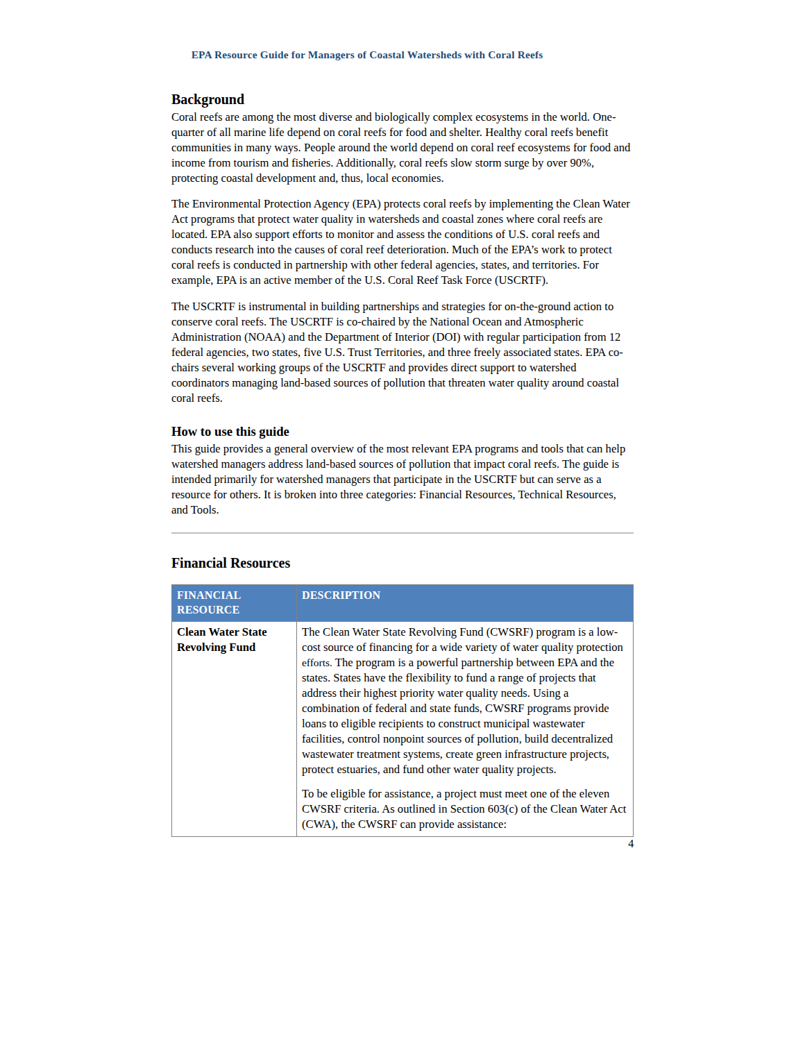EPA Resource Guide for Managers of Coastal Watersheds with Coral Reefs
Background
Coral reefs are among the most diverse and biologically complex ecosystems in the world. One-quarter of all marine life depend on coral reefs for food and shelter. Healthy coral reefs benefit communities in many ways. People around the world depend on coral reef ecosystems for food and income from tourism and fisheries. Additionally, coral reefs slow storm surge by over 90%, protecting coastal development and, thus, local economies.
The Environmental Protection Agency (EPA) protects coral reefs by implementing the Clean Water Act programs that protect water quality in watersheds and coastal zones where coral reefs are located. EPA also support efforts to monitor and assess the conditions of U.S. coral reefs and conducts research into the causes of coral reef deterioration. Much of the EPA’s work to protect coral reefs is conducted in partnership with other federal agencies, states, and territories. For example, EPA is an active member of the U.S. Coral Reef Task Force (USCRTF).
The USCRTF is instrumental in building partnerships and strategies for on-the-ground action to conserve coral reefs. The USCRTF is co-chaired by the National Ocean and Atmospheric Administration (NOAA) and the Department of Interior (DOI) with regular participation from 12 federal agencies, two states, five U.S. Trust Territories, and three freely associated states. EPA co-chairs several working groups of the USCRTF and provides direct support to watershed coordinators managing land-based sources of pollution that threaten water quality around coastal coral reefs.
How to use this guide
This guide provides a general overview of the most relevant EPA programs and tools that can help watershed managers address land-based sources of pollution that impact coral reefs. The guide is intended primarily for watershed managers that participate in the USCRTF but can serve as a resource for others. It is broken into three categories: Financial Resources, Technical Resources, and Tools.
Financial Resources
| FINANCIAL RESOURCE | DESCRIPTION |
| --- | --- |
| Clean Water State Revolving Fund | The Clean Water State Revolving Fund (CWSRF) program is a low-cost source of financing for a wide variety of water quality protection efforts. The program is a powerful partnership between EPA and the states. States have the flexibility to fund a range of projects that address their highest priority water quality needs. Using a combination of federal and state funds, CWSRF programs provide loans to eligible recipients to construct municipal wastewater facilities, control nonpoint sources of pollution, build decentralized wastewater treatment systems, create green infrastructure projects, protect estuaries, and fund other water quality projects. To be eligible for assistance, a project must meet one of the eleven CWSRF criteria. As outlined in Section 603(c) of the Clean Water Act (CWA), the CWSRF can provide assistance: |
4